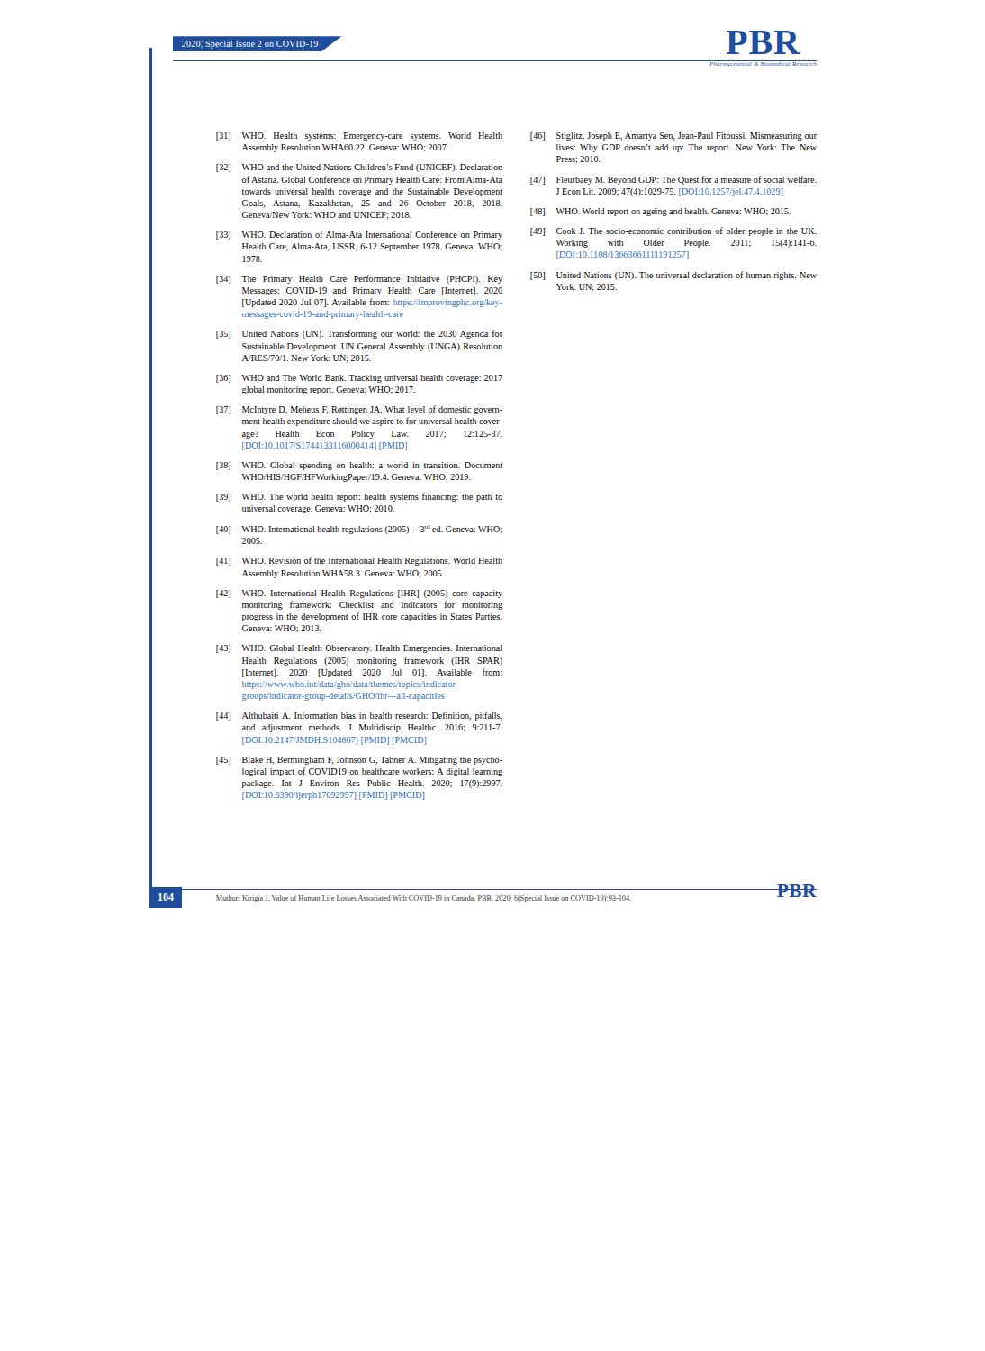2020, Special Issue 2 on COVID-19
PBR
Pharmaceutical & Biomedical Research
[31] WHO. Health systems: Emergency-care systems. World Health Assembly Resolution WHA60.22. Geneva: WHO; 2007.
[32] WHO and the United Nations Children’s Fund (UNICEF). Declaration of Astana. Global Conference on Primary Health Care: From Alma-Ata towards universal health coverage and the Sustainable Development Goals, Astana, Kazakhstan, 25 and 26 October 2018, 2018. Geneva/New York: WHO and UNICEF; 2018.
[33] WHO. Declaration of Alma-Ata International Conference on Primary Health Care, Alma-Ata, USSR, 6-12 September 1978. Geneva: WHO; 1978.
[34] The Primary Health Care Performance Initiative (PHCPI). Key Messages: COVID-19 and Primary Health Care [Internet]. 2020 [Updated 2020 Jul 07]. Available from: https://improvingphc.org/key-messages-covid-19-and-primary-health-care
[35] United Nations (UN). Transforming our world: the 2030 Agenda for Sustainable Development. UN General Assembly (UNGA) Resolution A/RES/70/1. New York: UN; 2015.
[36] WHO and The World Bank. Tracking universal health coverage: 2017 global monitoring report. Geneva: WHO; 2017.
[37] McIntyre D, Meheus F, Røttingen JA. What level of domestic government health expenditure should we aspire to for universal health coverage? Health Econ Policy Law. 2017; 12:125-37. [DOI:10.1017/S1744133116000414] [PMID]
[38] WHO. Global spending on health: a world in transition. Document WHO/HIS/HGF/HFWorkingPaper/19.4. Geneva: WHO; 2019.
[39] WHO. The world health report: health systems financing: the path to universal coverage. Geneva: WHO; 2010.
[40] WHO. International health regulations (2005) -- 3rd ed. Geneva: WHO; 2005.
[41] WHO. Revision of the International Health Regulations. World Health Assembly Resolution WHA58.3. Geneva: WHO; 2005.
[42] WHO. International Health Regulations [IHR] (2005) core capacity monitoring framework: Checklist and indicators for monitoring progress in the development of IHR core capacities in States Parties. Geneva: WHO; 2013.
[43] WHO. Global Health Observatory. Health Emergencies. International Health Regulations (2005) monitoring framework (IHR SPAR) [Internet]. 2020 [Updated 2020 Jul 01]. Available from: https://www.who.int/data/gho/data/themes/topics/indicator-groups/indicator-group-details/GHO/ihr---all-capacities
[44] Althubaiti A. Information bias in health research: Definition, pitfalls, and adjustment methods. J Multidiscip Healthc. 2016; 9:211-7. [DOI:10.2147/JMDH.S104807] [PMID] [PMCID]
[45] Blake H, Bermingham F, Johnson G, Tabner A. Mitigating the psychological impact of COVID19 on healthcare workers: A digital learning package. Int J Environ Res Public Health. 2020; 17(9):2997. [DOI:10.3390/ijerph17092997] [PMID] [PMCID]
[46] Stiglitz, Joseph E, Amartya Sen, Jean-Paul Fitoussi. Mismeasuring our lives: Why GDP doesn’t add up: The report. New York: The New Press; 2010.
[47] Fleurbaey M. Beyond GDP: The Quest for a measure of social welfare. J Econ Lit. 2009; 47(4):1029-75. [DOI:10.1257/jel.47.4.1029]
[48] WHO. World report on ageing and health. Geneva: WHO; 2015.
[49] Cook J. The socio-economic contribution of older people in the UK. Working with Older People. 2011; 15(4):141-6. [DOI:10.1108/13663661111191257]
[50] United Nations (UN). The universal declaration of human rights. New York: UN; 2015.
104
Muthuri Kirigia J. Value of Human Life Losses Associated With COVID-19 in Canada. PBR. 2020; 6(Special Issue on COVID-19):93-104.
PBR